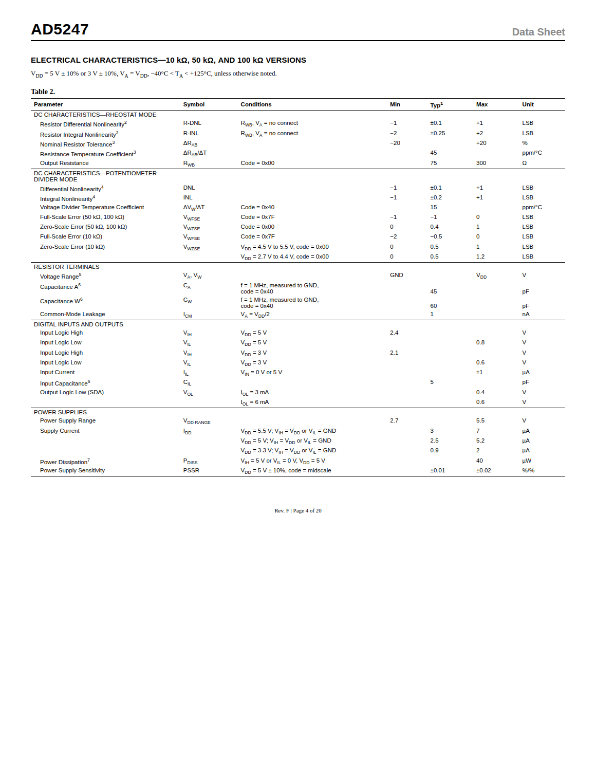AD5247
Data Sheet
ELECTRICAL CHARACTERISTICS—10 kΩ, 50 kΩ, AND 100 kΩ VERSIONS
VDD = 5 V ± 10% or 3 V ± 10%, VA = VDD, −40°C < TA < +125°C, unless otherwise noted.
Table 2.
| Parameter | Symbol | Conditions | Min | Typ 1 | Max | Unit |
| --- | --- | --- | --- | --- | --- | --- |
| DC CHARACTERISTICS—RHEOSTAT MODE | | | | | | |
| Resistor Differential Nonlinearity 2 | R-DNL | R WB , V A = no connect | −1 | ±0.1 | +1 | LSB |
| Resistor Integral Nonlinearity 2 | R-INL | R WB , V A = no connect | −2 | ±0.25 | +2 | LSB |
| Nominal Resistor Tolerance 3 | ΔR AB | | −20 | | +20 | % |
| Resistance Temperature Coefficient 3 | ΔR AB /ΔT | | | 45 | | ppm/°C |
| Output Resistance | R WB | Code = 0x00 | | 75 | 300 | Ω |
| DC CHARACTERISTICS—POTENTIOMETER DIVIDER MODE | | | | | | |
| Differential Nonlinearity 4 | DNL | | −1 | ±0.1 | +1 | LSB |
| Integral Nonlinearity 4 | INL | | −1 | ±0.2 | +1 | LSB |
| Voltage Divider Temperature Coefficient | ΔV W /ΔT | Code = 0x40 | | 15 | | ppm/°C |
| Full-Scale Error (50 kΩ, 100 kΩ) | V WFSE | Code = 0x7F | −1 | −1 | 0 | LSB |
| Zero-Scale Error (50 kΩ, 100 kΩ) | V WZSE | Code = 0x00 | 0 | 0.4 | 1 | LSB |
| Full-Scale Error (10 kΩ) | V WFSE | Code = 0x7F | −2 | −0.5 | 0 | LSB |
| Zero-Scale Error (10 kΩ) | V WZSE | V DD = 4.5 V to 5.5 V, code = 0x00 | 0 | 0.5 | 1 | LSB |
| | | V DD = 2.7 V to 4.4 V, code = 0x00 | 0 | 0.5 | 1.2 | LSB |
| RESISTOR TERMINALS | | | | | | |
| Voltage Range 5 | V A , V W | | GND | | V DD | V |
| Capacitance A 6 | C A | f = 1 MHz, measured to GND, code = 0x40 | | 45 | | pF |
| Capacitance W 6 | C W | f = 1 MHz, measured to GND, code = 0x40 | | 60 | | pF |
| Common-Mode Leakage | I CM | V A = V DD /2 | | 1 | | nA |
| DIGITAL INPUTS AND OUTPUTS | | | | | | |
| Input Logic High | V IH | V DD = 5 V | 2.4 | | | V |
| Input Logic Low | V IL | V DD = 5 V | | | 0.8 | V |
| Input Logic High | V IH | V DD = 3 V | 2.1 | | | V |
| Input Logic Low | V IL | V DD = 3 V | | | 0.6 | V |
| Input Current | I IL | V IN = 0 V or 5 V | | | ±1 | µA |
| Input Capacitance 6 | C IL | | | 5 | | pF |
| Output Logic Low (SDA) | V OL | I OL = 3 mA | | | 0.4 | V |
| | | I OL = 6 mA | | | 0.6 | V |
| POWER SUPPLIES | | | | | | |
| Power Supply Range | V DD RANGE | | 2.7 | | 5.5 | V |
| Supply Current | I DD | V DD = 5.5 V; V IH = V DD or V IL = GND | | 3 | 7 | µA |
| | | V DD = 5 V; V IH = V DD or V IL = GND | | 2.5 | 5.2 | µA |
| | | V DD = 3.3 V; V IH = V DD or V IL = GND | | 0.9 | 2 | µA |
| Power Dissipation 7 | P DISS | V IH = 5 V or V IL = 0 V, V DD = 5 V | | | 40 | µW |
| Power Supply Sensitivity | PSSR | V DD = 5 V ± 10%, code = midscale | | ±0.01 | ±0.02 | %/% |
Rev. F | Page 4 of 20